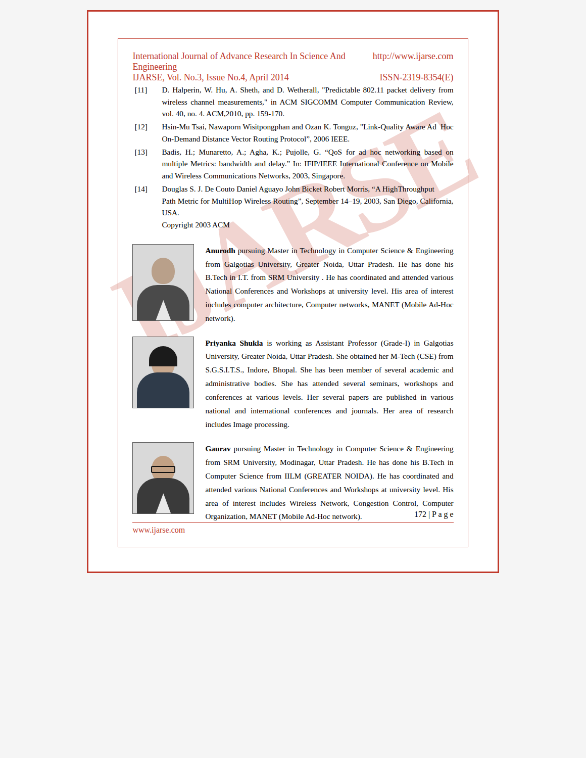IJARSE
International Journal of Advance Research In Science And Engineering http://www.ijarse.com
IJARSE, Vol. No.3, Issue No.4, April 2014 ISSN-2319-8354(E)
[11]
D. Halperin, W. Hu, A. Sheth, and D. Wetherall, "Predictable 802.11 packet delivery from wireless channel measurements," in ACM SIGCOMM Computer Communication Review, vol. 40, no. 4. ACM,2010, pp. 159-170.
[12]
Hsin-Mu Tsai, Nawaporn Wisitpongphan and Ozan K. Tonguz, "Link-Quality Aware Ad Hoc On-Demand Distance Vector Routing Protocol”, 2006 IEEE.
[13]
Badis, H.; Munaretto, A.; Agha, K.; Pujolle, G. “QoS for ad hoc networking based on multiple Metrics: bandwidth and delay.” In: IFIP/IEEE International Conference on Mobile and Wireless Communications Networks, 2003, Singapore.
[14]
Douglas S. J. De Couto Daniel Aguayo John Bicket Robert Morris, “A HighThroughput Path Metric for MultiHop Wireless Routing”, September 14–19, 2003, San Diego, California, USA. Copyright 2003 ACM
Anurodh pursuing Master in Technology in Computer Science & Engineering from Galgotias University, Greater Noida, Uttar Pradesh. He has done his B.Tech in I.T. from SRM University . He has coordinated and attended various National Conferences and Workshops at university level. His area of interest includes computer architecture, Computer networks, MANET (Mobile Ad-Hoc network).
Priyanka Shukla is working as Assistant Professor (Grade-I) in Galgotias University, Greater Noida, Uttar Pradesh. She obtained her M-Tech (CSE) from S.G.S.I.T.S., Indore, Bhopal. She has been member of several academic and administrative bodies. She has attended several seminars, workshops and conferences at various levels. Her several papers are published in various national and international conferences and journals. Her area of research includes Image processing.
Gaurav pursuing Master in Technology in Computer Science & Engineering from SRM University, Modinagar, Uttar Pradesh. He has done his B.Tech in Computer Science from IILM (GREATER NOIDA). He has coordinated and attended various National Conferences and Workshops at university level. His area of interest includes Wireless Network, Congestion Control, Computer Organization, MANET (Mobile Ad-Hoc network).
172 | P a g e
www.ijarse.com